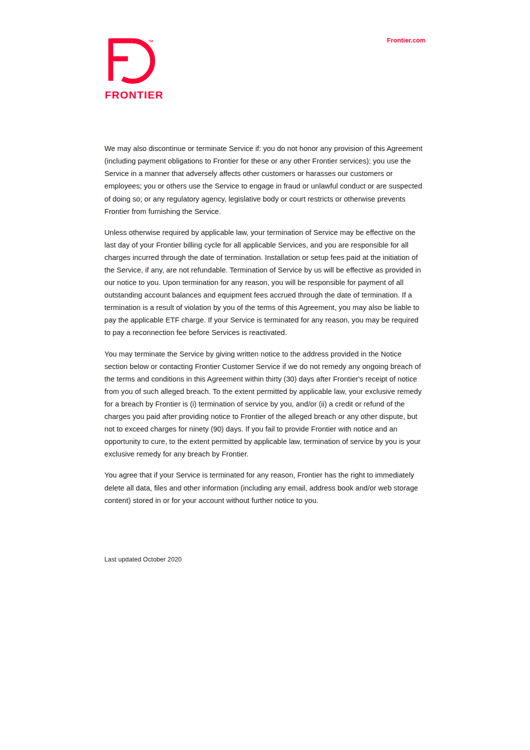™
FRONTIER
Frontier.com
We may also discontinue or terminate Service if: you do not honor any provision of this Agreement (including payment obligations to Frontier for these or any other Frontier services); you use the Service in a manner that adversely affects other customers or harasses our customers or employees; you or others use the Service to engage in fraud or unlawful conduct or are suspected of doing so; or any regulatory agency, legislative body or court restricts or otherwise prevents Frontier from furnishing the Service.
Unless otherwise required by applicable law, your termination of Service may be effective on the last day of your Frontier billing cycle for all applicable Services, and you are responsible for all charges incurred through the date of termination. Installation or setup fees paid at the initiation of the Service, if any, are not refundable. Termination of Service by us will be effective as provided in our notice to you. Upon termination for any reason, you will be responsible for payment of all outstanding account balances and equipment fees accrued through the date of termination. If a termination is a result of violation by you of the terms of this Agreement, you may also be liable to pay the applicable ETF charge. If your Service is terminated for any reason, you may be required to pay a reconnection fee before Services is reactivated.
You may terminate the Service by giving written notice to the address provided in the Notice section below or contacting Frontier Customer Service if we do not remedy any ongoing breach of the terms and conditions in this Agreement within thirty (30) days after Frontier's receipt of notice from you of such alleged breach. To the extent permitted by applicable law, your exclusive remedy for a breach by Frontier is (i) termination of service by you, and/or (ii) a credit or refund of the charges you paid after providing notice to Frontier of the alleged breach or any other dispute, but not to exceed charges for ninety (90) days. If you fail to provide Frontier with notice and an opportunity to cure, to the extent permitted by applicable law, termination of service by you is your exclusive remedy for any breach by Frontier.
You agree that if your Service is terminated for any reason, Frontier has the right to immediately delete all data, files and other information (including any email, address book and/or web storage content) stored in or for your account without further notice to you.
Last updated October 2020